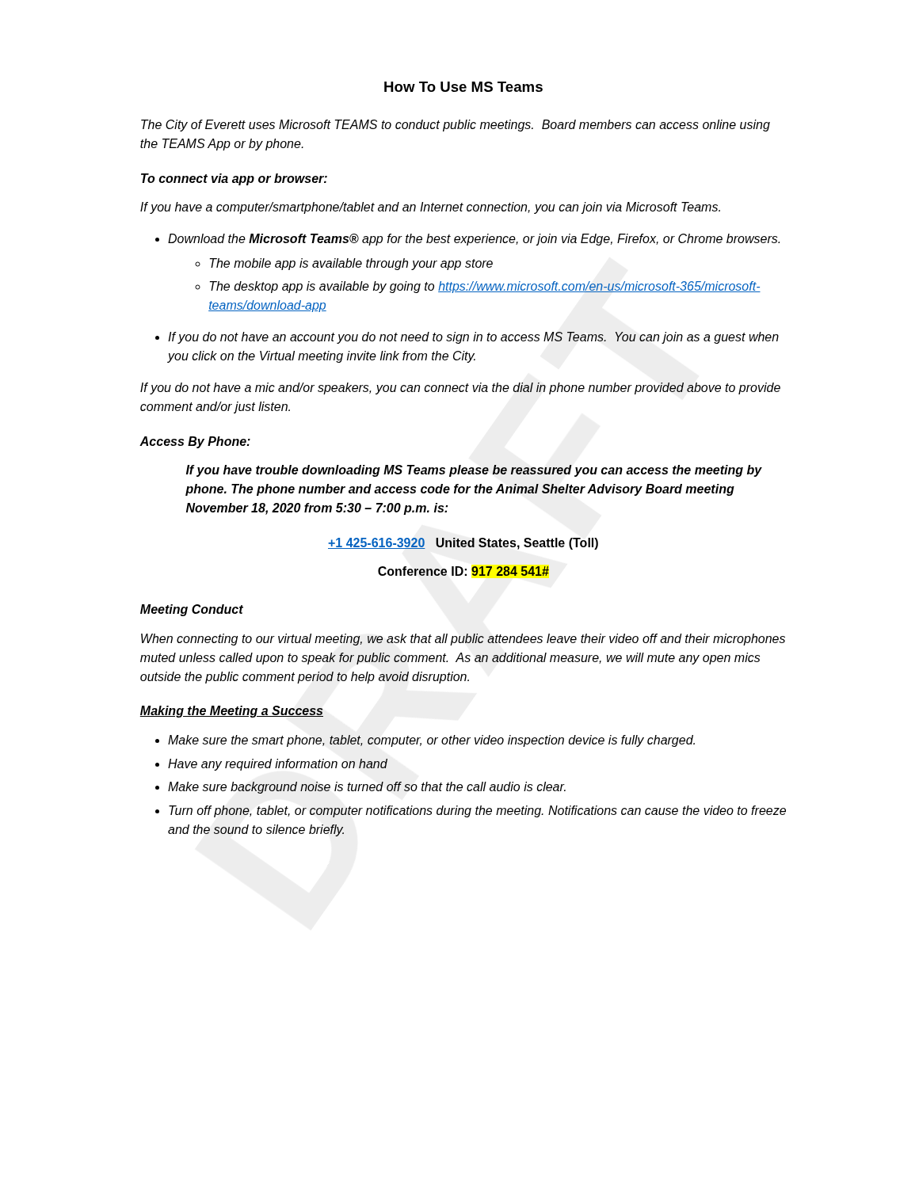How To Use MS Teams
The City of Everett uses Microsoft TEAMS to conduct public meetings. Board members can access online using the TEAMS App or by phone.
To connect via app or browser:
If you have a computer/smartphone/tablet and an Internet connection, you can join via Microsoft Teams.
Download the Microsoft Teams® app for the best experience, or join via Edge, Firefox, or Chrome browsers.
The mobile app is available through your app store
The desktop app is available by going to https://www.microsoft.com/en-us/microsoft-365/microsoft-teams/download-app
If you do not have an account you do not need to sign in to access MS Teams. You can join as a guest when you click on the Virtual meeting invite link from the City.
If you do not have a mic and/or speakers, you can connect via the dial in phone number provided above to provide comment and/or just listen.
Access By Phone:
If you have trouble downloading MS Teams please be reassured you can access the meeting by phone. The phone number and access code for the Animal Shelter Advisory Board meeting November 18, 2020 from 5:30 – 7:00 p.m. is:
+1 425-616-3920 United States, Seattle (Toll)
Conference ID: 917 284 541#
Meeting Conduct
When connecting to our virtual meeting, we ask that all public attendees leave their video off and their microphones muted unless called upon to speak for public comment. As an additional measure, we will mute any open mics outside the public comment period to help avoid disruption.
Making the Meeting a Success
Make sure the smart phone, tablet, computer, or other video inspection device is fully charged.
Have any required information on hand
Make sure background noise is turned off so that the call audio is clear.
Turn off phone, tablet, or computer notifications during the meeting. Notifications can cause the video to freeze and the sound to silence briefly.